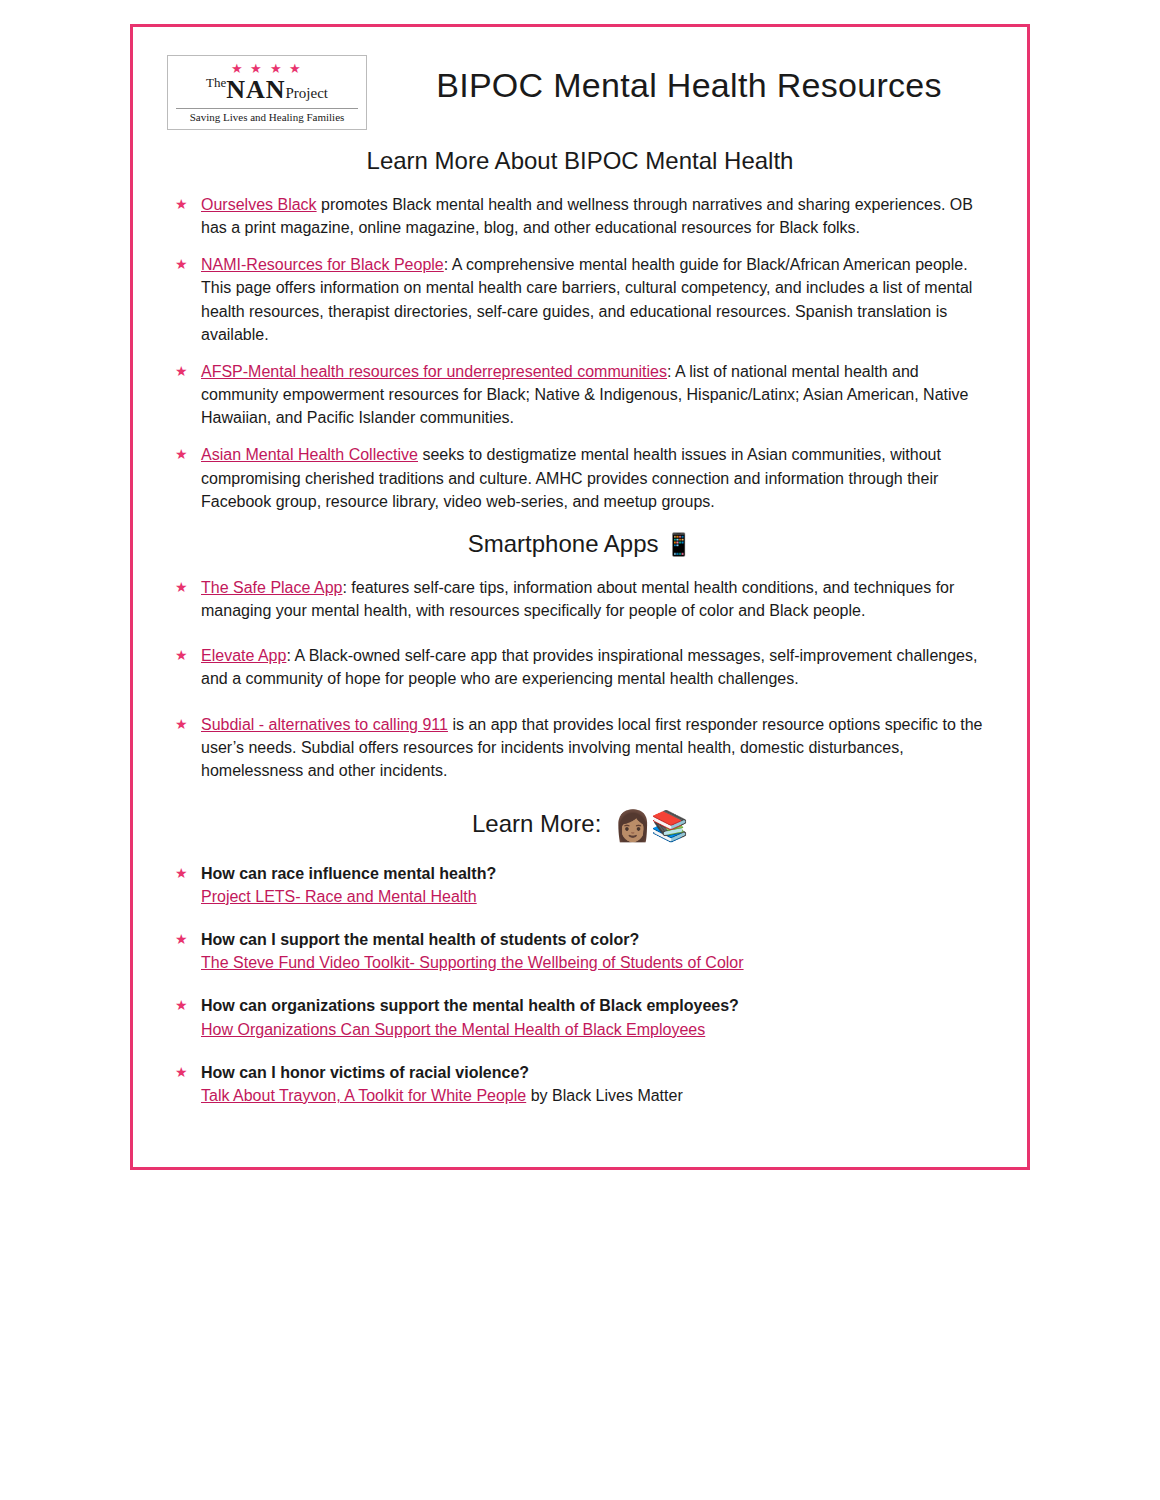★ ★ ★ ★
The NAN Project
Saving Lives and Healing Families
BIPOC Mental Health Resources
Learn More About BIPOC Mental Health
Ourselves Black promotes Black mental health and wellness through narratives and sharing experiences. OB has a print magazine, online magazine, blog, and other educational resources for Black folks.
NAMI-Resources for Black People: A comprehensive mental health guide for Black/African American people. This page offers information on mental health care barriers, cultural competency, and includes a list of mental health resources, therapist directories, self-care guides, and educational resources. Spanish translation is available.
AFSP-Mental health resources for underrepresented communities: A list of national mental health and community empowerment resources for Black; Native & Indigenous, Hispanic/Latinx; Asian American, Native Hawaiian, and Pacific Islander communities.
Asian Mental Health Collective seeks to destigmatize mental health issues in Asian communities, without compromising cherished traditions and culture. AMHC provides connection and information through their Facebook group, resource library, video web-series, and meetup groups.
Smartphone Apps 📱
The Safe Place App: features self-care tips, information about mental health conditions, and techniques for managing your mental health, with resources specifically for people of color and Black people.
Elevate App: A Black-owned self-care app that provides inspirational messages, self-improvement challenges, and a community of hope for people who are experiencing mental health challenges.
Subdial - alternatives to calling 911 is an app that provides local first responder resource options specific to the user’s needs. Subdial offers resources for incidents involving mental health, domestic disturbances, homelessness and other incidents.
Learn More: 👩🏽‍📚
How can race influence mental health? Project LETS- Race and Mental Health
How can I support the mental health of students of color? The Steve Fund Video Toolkit- Supporting the Wellbeing of Students of Color
How can organizations support the mental health of Black employees? How Organizations Can Support the Mental Health of Black Employees
How can I honor victims of racial violence? Talk About Trayvon, A Toolkit for White People by Black Lives Matter